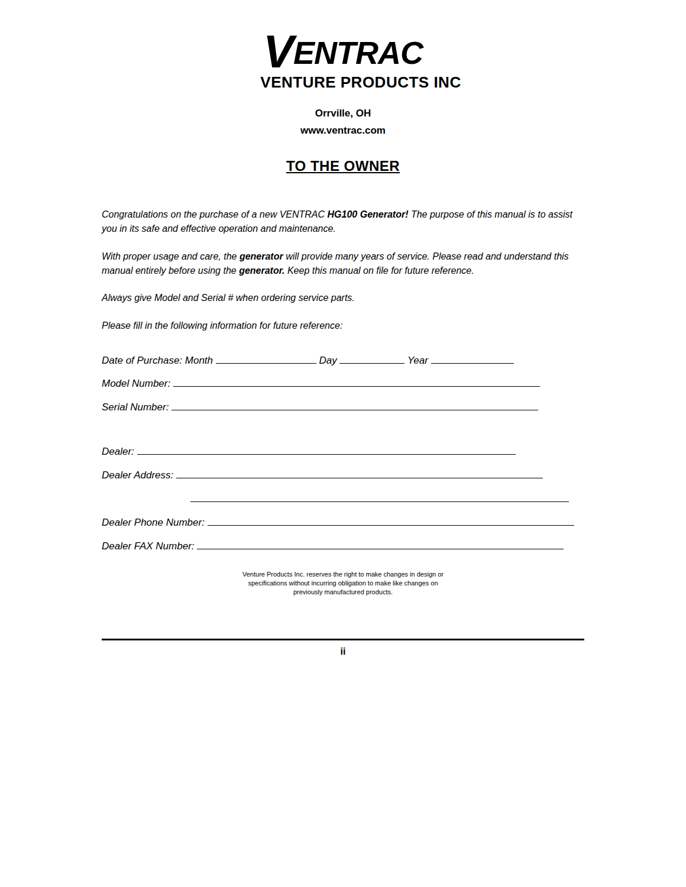VENTRAC
VENTURE PRODUCTS INC
Orrville, OH
www.ventrac.com
TO THE OWNER
Congratulations on the purchase of a new VENTRAC HG100 Generator! The purpose of this manual is to assist you in its safe and effective operation and maintenance.
With proper usage and care, the generator will provide many years of service. Please read and understand this manual entirely before using the generator. Keep this manual on file for future reference.
Always give Model and Serial # when ordering service parts.
Please fill in the following information for future reference:
Date of Purchase: Month Day Year
Model Number:
Serial Number:
Dealer:
Dealer Address:
Dealer Phone Number:
Dealer FAX Number:
Venture Products Inc. reserves the right to make changes in design or specifications without incurring obligation to make like changes on previously manufactured products.
ii